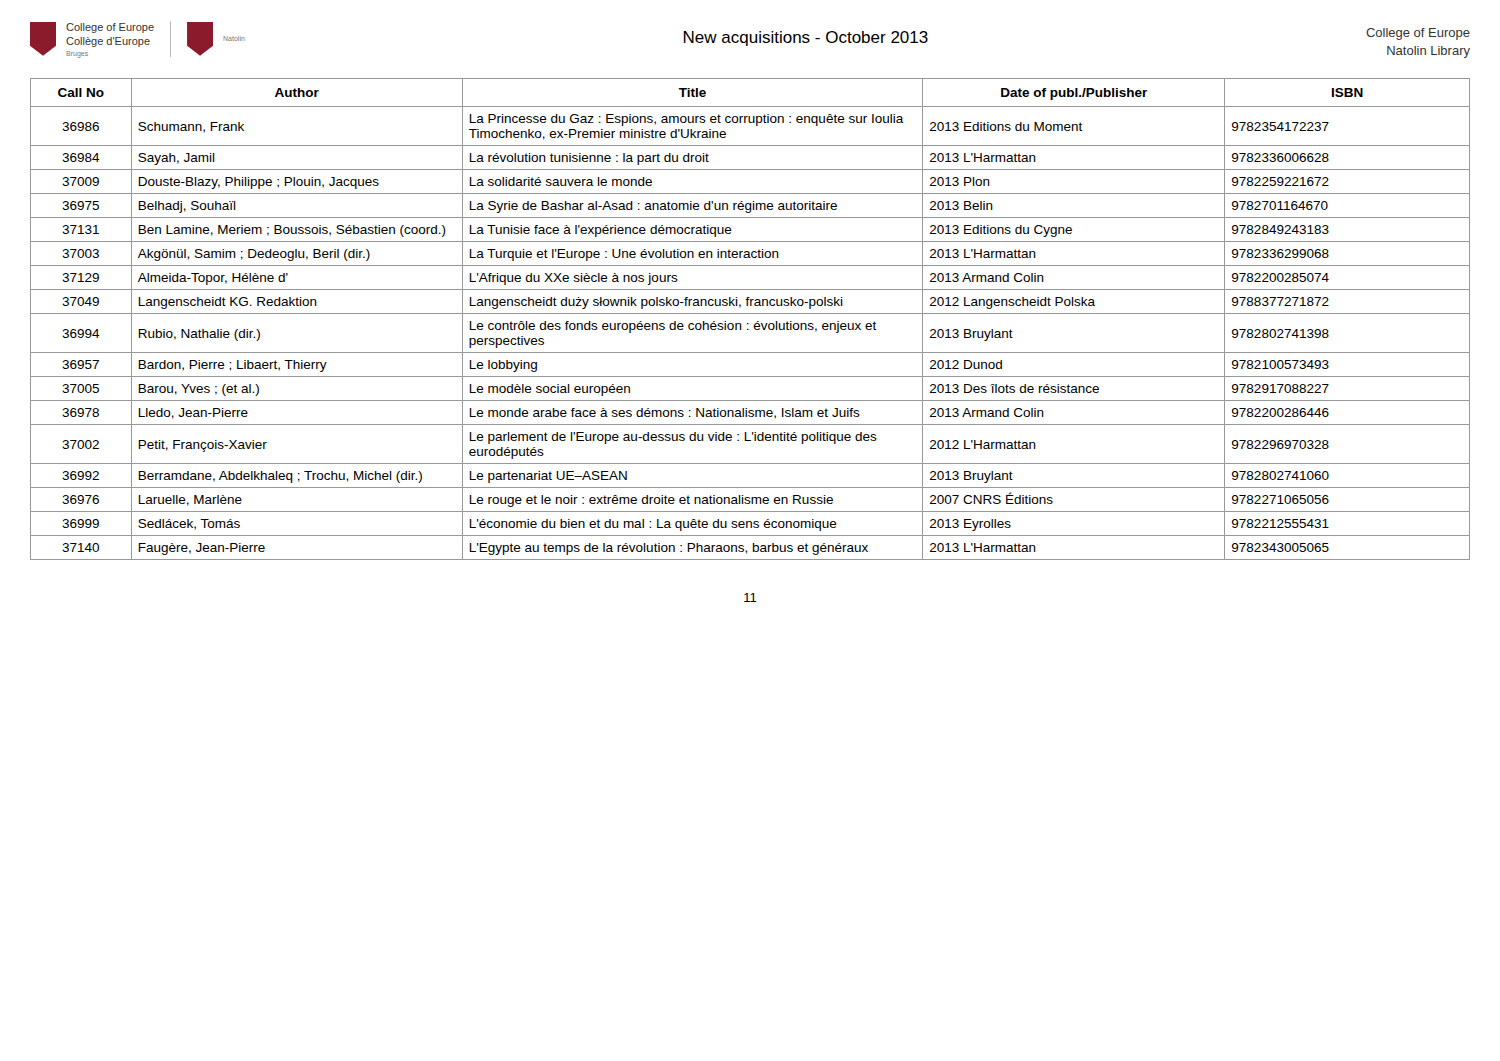College of Europe
Collège d'Europe
Bruges
Natolin
New acquisitions - October 2013
College of Europe
Natolin Library
| Call No | Author | Title | Date of publ./Publisher | ISBN |
| --- | --- | --- | --- | --- |
| 36986 | Schumann, Frank | La Princesse du Gaz : Espions, amours et corruption : enquête sur Ioulia Timochenko, ex-Premier ministre d'Ukraine | 2013 Editions du Moment | 9782354172237 |
| 36984 | Sayah, Jamil | La révolution tunisienne : la part du droit | 2013 L'Harmattan | 9782336006628 |
| 37009 | Douste-Blazy, Philippe ; Plouin, Jacques | La solidarité sauvera le monde | 2013 Plon | 9782259221672 |
| 36975 | Belhadj, Souhaïl | La Syrie de Bashar al-Asad : anatomie d'un régime autoritaire | 2013 Belin | 9782701164670 |
| 37131 | Ben Lamine, Meriem ; Boussois, Sébastien (coord.) | La Tunisie face à l'expérience démocratique | 2013 Editions du Cygne | 9782849243183 |
| 37003 | Akgönül, Samim ; Dedeoglu, Beril (dir.) | La Turquie et l'Europe : Une évolution en interaction | 2013 L'Harmattan | 9782336299068 |
| 37129 | Almeida-Topor, Hélène d' | L'Afrique du XXe siècle à nos jours | 2013 Armand Colin | 9782200285074 |
| 37049 | Langenscheidt KG. Redaktion | Langenscheidt duży słownik polsko-francuski, francusko-polski | 2012 Langenscheidt Polska | 9788377271872 |
| 36994 | Rubio, Nathalie (dir.) | Le contrôle des fonds européens de cohésion : évolutions, enjeux et perspectives | 2013 Bruylant | 9782802741398 |
| 36957 | Bardon, Pierre ; Libaert, Thierry | Le lobbying | 2012 Dunod | 9782100573493 |
| 37005 | Barou, Yves ; (et al.) | Le modèle social européen | 2013 Des îlots de résistance | 9782917088227 |
| 36978 | Lledo, Jean-Pierre | Le monde arabe face à ses démons : Nationalisme, Islam et Juifs | 2013 Armand Colin | 9782200286446 |
| 37002 | Petit, François-Xavier | Le parlement de l'Europe au-dessus du vide : L'identité politique des eurodéputés | 2012 L'Harmattan | 9782296970328 |
| 36992 | Berramdane, Abdelkhaleq ; Trochu, Michel (dir.) | Le partenariat UE–ASEAN | 2013 Bruylant | 9782802741060 |
| 36976 | Laruelle, Marlène | Le rouge et le noir : extrême droite et nationalisme en Russie | 2007 CNRS Éditions | 9782271065056 |
| 36999 | Sedlácek, Tomás | L'économie du bien et du mal : La quête du sens économique | 2013 Eyrolles | 9782212555431 |
| 37140 | Faugère, Jean-Pierre | L'Egypte au temps de la révolution : Pharaons, barbus et généraux | 2013 L'Harmattan | 9782343005065 |
11